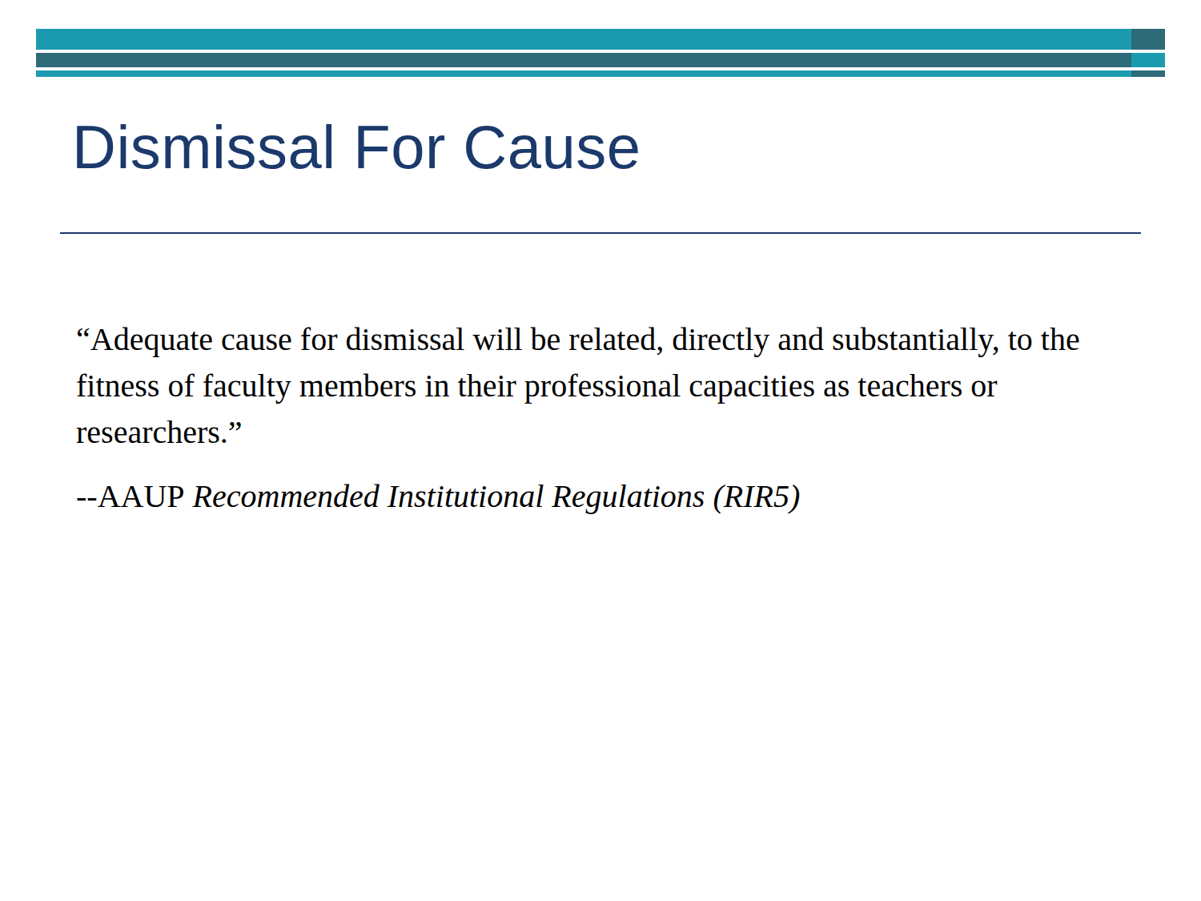Dismissal For Cause
“Adequate cause for dismissal will be related, directly and substantially, to the fitness of faculty members in their professional capacities as teachers or researchers.”
--AAUP Recommended Institutional Regulations (RIR5)